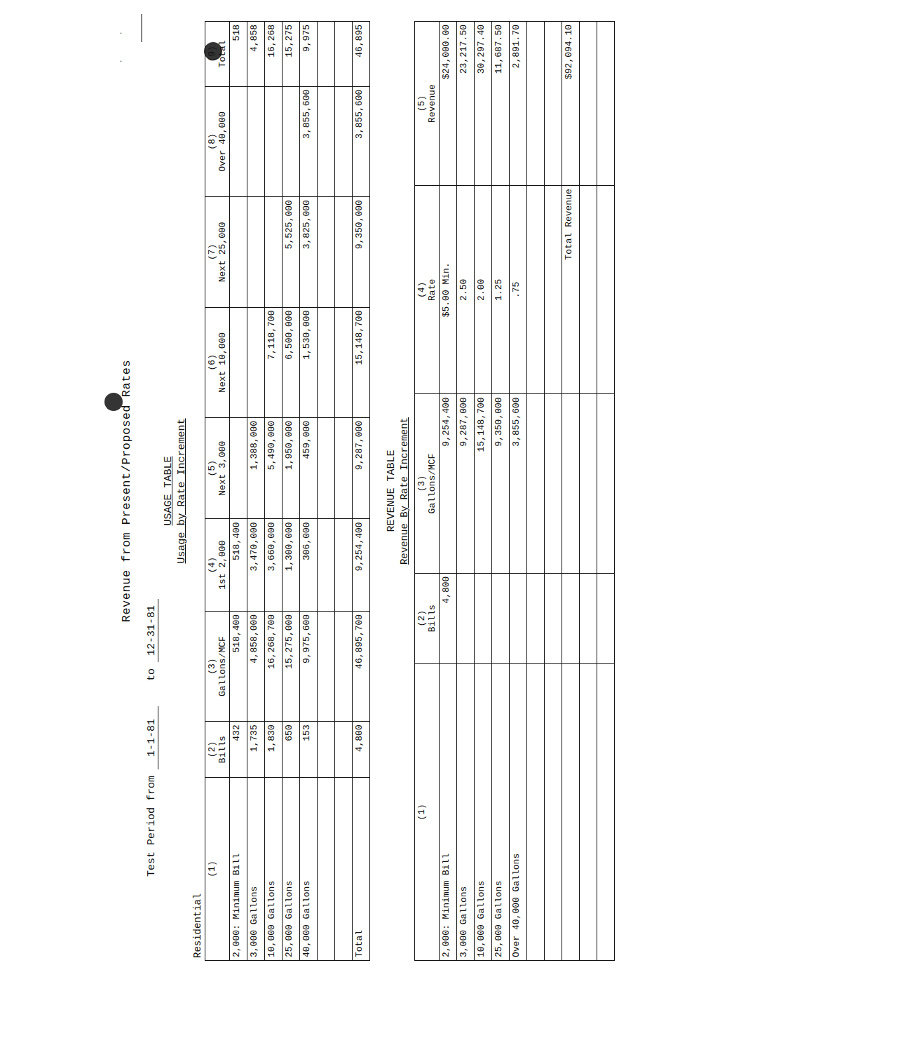Revenue from Present/Proposed Rates
Test Period from 1-1-81 to 12-31-81
USAGE TABLE
Usage by Rate Increment
Residential
| (1) | (2) Bills | (3) Gallons/MCF | (4) 1st 2,000 | (5) Next 3,000 | (6) Next 10,000 | (7) Next 25,000 | (8) Over 40,000 | (9) Total |
| --- | --- | --- | --- | --- | --- | --- | --- | --- |
| 2,000: Minimum Bill | 432 | 518,400 | 518,400 | | | | | 518 |
| 3,000 Gallons | 1,735 | 4,858,000 | 3,470,000 | 1,388,000 | | | | 4,858 |
| 10,000 Gallons | 1,830 | 16,268,700 | 3,660,000 | 5,490,000 | 7,118,700 | | | 16,268 |
| 25,000 Gallons | 650 | 15,275,000 | 1,300,000 | 1,950,000 | 6,500,000 | 5,525,000 | | 15,275 |
| 40,000 Gallons | 153 | 9,975,600 | 306,000 | 459,000 | 1,530,000 | 3,825,000 | 3,855,600 | 9,975 |
| Total | 4,800 | 46,895,700 | 9,254,400 | 9,287,000 | 15,148,700 | 9,350,000 | 3,855,600 | 46,895 |
REVENUE TABLE
Revenue By Rate Increment
| (1) | (2) Bills | (3) Gallons/MCF | (4) Rate | (5) Revenue |
| --- | --- | --- | --- | --- |
| 2,000: Minimum Bill | 4,800 | 9,254,400 | $5.00 Min. | $24,000.00 |
| 3,000 Gallons | | 9,287,000 | 2.50 | 23,217.50 |
| 10,000 Gallons | | 15,148,700 | 2.00 | 30,297.40 |
| 25,000 Gallons | | 9,350,000 | 1.25 | 11,687.50 |
| Over 40,000 Gallons | | 3,855,600 | .75 | 2,891.70 |
| | | | Total Revenue | $92,094.10 |
·
·